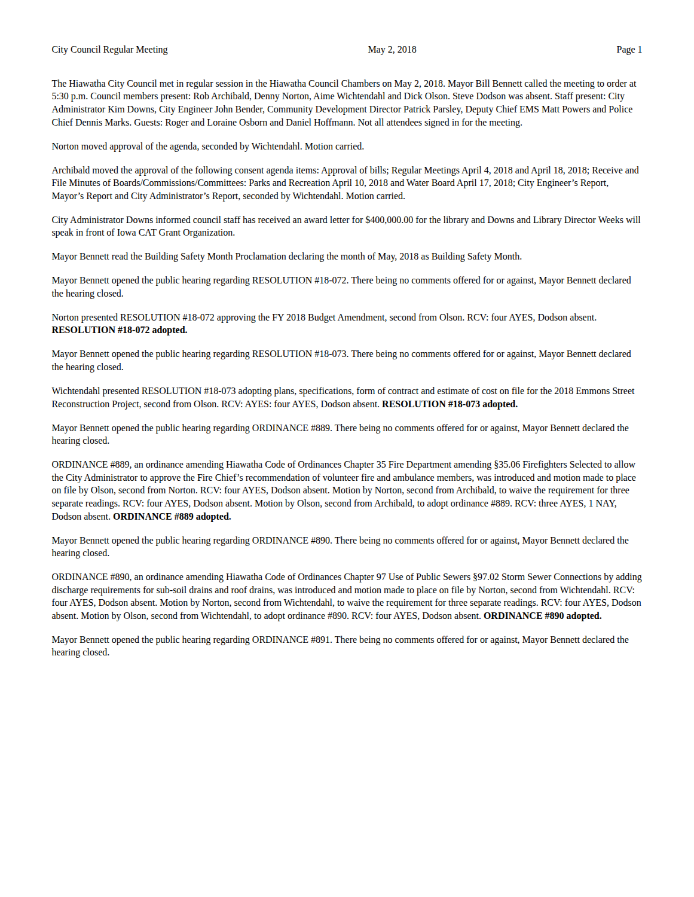City Council Regular Meeting May 2, 2018 Page 1
The Hiawatha City Council met in regular session in the Hiawatha Council Chambers on May 2, 2018. Mayor Bill Bennett called the meeting to order at 5:30 p.m. Council members present: Rob Archibald, Denny Norton, Aime Wichtendahl and Dick Olson. Steve Dodson was absent. Staff present: City Administrator Kim Downs, City Engineer John Bender, Community Development Director Patrick Parsley, Deputy Chief EMS Matt Powers and Police Chief Dennis Marks. Guests: Roger and Loraine Osborn and Daniel Hoffmann. Not all attendees signed in for the meeting.
Norton moved approval of the agenda, seconded by Wichtendahl. Motion carried.
Archibald moved the approval of the following consent agenda items: Approval of bills; Regular Meetings April 4, 2018 and April 18, 2018; Receive and File Minutes of Boards/Commissions/Committees: Parks and Recreation April 10, 2018 and Water Board April 17, 2018; City Engineer’s Report, Mayor’s Report and City Administrator’s Report, seconded by Wichtendahl. Motion carried.
City Administrator Downs informed council staff has received an award letter for $400,000.00 for the library and Downs and Library Director Weeks will speak in front of Iowa CAT Grant Organization.
Mayor Bennett read the Building Safety Month Proclamation declaring the month of May, 2018 as Building Safety Month.
Mayor Bennett opened the public hearing regarding RESOLUTION #18-072. There being no comments offered for or against, Mayor Bennett declared the hearing closed.
Norton presented RESOLUTION #18-072 approving the FY 2018 Budget Amendment, second from Olson. RCV: four AYES, Dodson absent. RESOLUTION #18-072 adopted.
Mayor Bennett opened the public hearing regarding RESOLUTION #18-073. There being no comments offered for or against, Mayor Bennett declared the hearing closed.
Wichtendahl presented RESOLUTION #18-073 adopting plans, specifications, form of contract and estimate of cost on file for the 2018 Emmons Street Reconstruction Project, second from Olson. RCV: AYES: four AYES, Dodson absent. RESOLUTION #18-073 adopted.
Mayor Bennett opened the public hearing regarding ORDINANCE #889. There being no comments offered for or against, Mayor Bennett declared the hearing closed.
ORDINANCE #889, an ordinance amending Hiawatha Code of Ordinances Chapter 35 Fire Department amending §35.06 Firefighters Selected to allow the City Administrator to approve the Fire Chief’s recommendation of volunteer fire and ambulance members, was introduced and motion made to place on file by Olson, second from Norton. RCV: four AYES, Dodson absent. Motion by Norton, second from Archibald, to waive the requirement for three separate readings. RCV: four AYES, Dodson absent. Motion by Olson, second from Archibald, to adopt ordinance #889. RCV: three AYES, 1 NAY, Dodson absent. ORDINANCE #889 adopted.
Mayor Bennett opened the public hearing regarding ORDINANCE #890. There being no comments offered for or against, Mayor Bennett declared the hearing closed.
ORDINANCE #890, an ordinance amending Hiawatha Code of Ordinances Chapter 97 Use of Public Sewers §97.02 Storm Sewer Connections by adding discharge requirements for sub-soil drains and roof drains, was introduced and motion made to place on file by Norton, second from Wichtendahl. RCV: four AYES, Dodson absent. Motion by Norton, second from Wichtendahl, to waive the requirement for three separate readings. RCV: four AYES, Dodson absent. Motion by Olson, second from Wichtendahl, to adopt ordinance #890. RCV: four AYES, Dodson absent. ORDINANCE #890 adopted.
Mayor Bennett opened the public hearing regarding ORDINANCE #891. There being no comments offered for or against, Mayor Bennett declared the hearing closed.